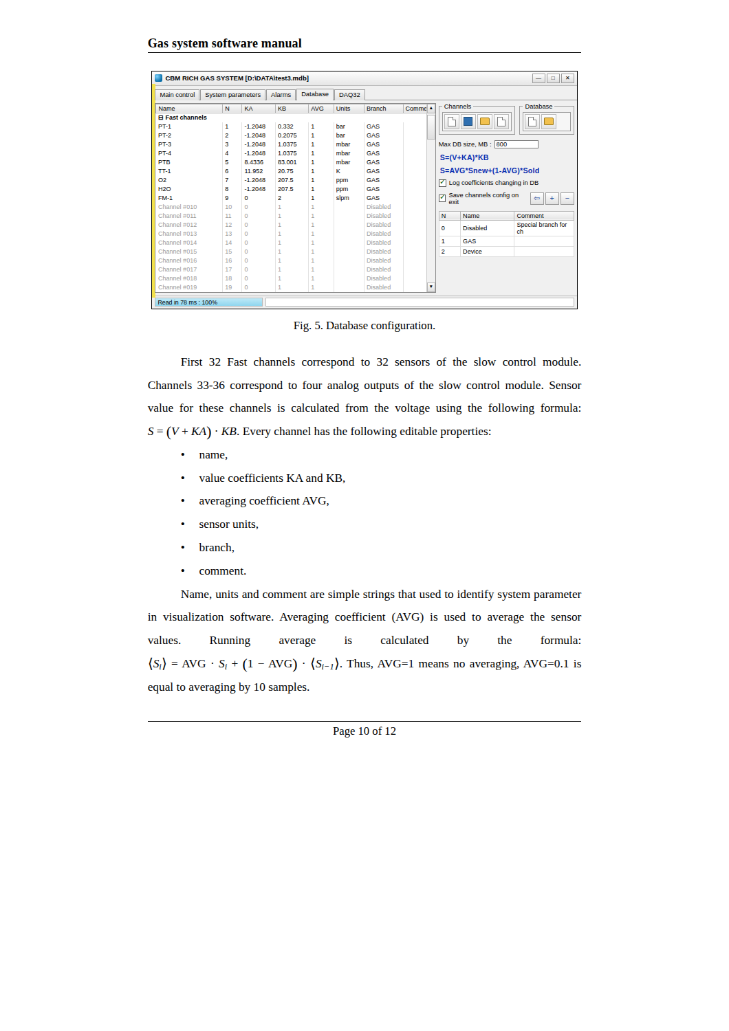Gas system software manual
CBM RICH GAS SYSTEM [D:\DATA\test3.mdb]
—□✕
Main control
System parameters
Alarms
Database
DAQ32
| Name | N | KA | KB | AVG | Units | Branch | Comment |
| --- | --- | --- | --- | --- | --- | --- | --- |
| ⊟ Fast channels |
| PT-1 | 1 | -1.2048 | 0.332 | 1 | bar | GAS | |
| PT-2 | 2 | -1.2048 | 0.2075 | 1 | bar | GAS | |
| PT-3 | 3 | -1.2048 | 1.0375 | 1 | mbar | GAS | |
| PT-4 | 4 | -1.2048 | 1.0375 | 1 | mbar | GAS | |
| PTB | 5 | 8.4336 | 83.001 | 1 | mbar | GAS | |
| TT-1 | 6 | 11.952 | 20.75 | 1 | K | GAS | |
| O2 | 7 | -1.2048 | 207.5 | 1 | ppm | GAS | |
| H2O | 8 | -1.2048 | 207.5 | 1 | ppm | GAS | |
| FM-1 | 9 | 0 | 2 | 1 | slpm | GAS | |
| Channel #010 | 10 | 0 | 1 | 1 | | Disabled | |
| Channel #011 | 11 | 0 | 1 | 1 | | Disabled | |
| Channel #012 | 12 | 0 | 1 | 1 | | Disabled | |
| Channel #013 | 13 | 0 | 1 | 1 | | Disabled | |
| Channel #014 | 14 | 0 | 1 | 1 | | Disabled | |
| Channel #015 | 15 | 0 | 1 | 1 | | Disabled | |
| Channel #016 | 16 | 0 | 1 | 1 | | Disabled | |
| Channel #017 | 17 | 0 | 1 | 1 | | Disabled | |
| Channel #018 | 18 | 0 | 1 | 1 | | Disabled | |
| Channel #019 | 19 | 0 | 1 | 1 | | Disabled | |
▲
▼
Channels
Database
Max DB size, MB :
S=(V+KA)*KB
S=AVG*Snew+(1-AVG)*Sold
Log coefficients changing in DB
Save channels config on exit ⇦ + −
| N | Name | Comment |
| --- | --- | --- |
| 0 | Disabled | Special branch for ch |
| 1 | GAS | |
| 2 | Device | |
Read in 78 ms : 100%
Fig. 5. Database configuration.
First 32 Fast channels correspond to 32 sensors of the slow control module. Channels 33-36 correspond to four analog outputs of the slow control module. Sensor value for these channels is calculated from the voltage using the following formula: S = (V + KA) · KB. Every channel has the following editable properties:
name,
value coefficients KA and KB,
averaging coefficient AVG,
sensor units,
branch,
comment.
Name, units and comment are simple strings that used to identify system parameter in visualization software. Averaging coefficient (AVG) is used to average the sensor values. Running average is calculated by the formula: ⟨Si⟩ = AVG · Si + (1 − AVG) · ⟨Si−1⟩. Thus, AVG=1 means no averaging, AVG=0.1 is equal to averaging by 10 samples.
Page 10 of 12